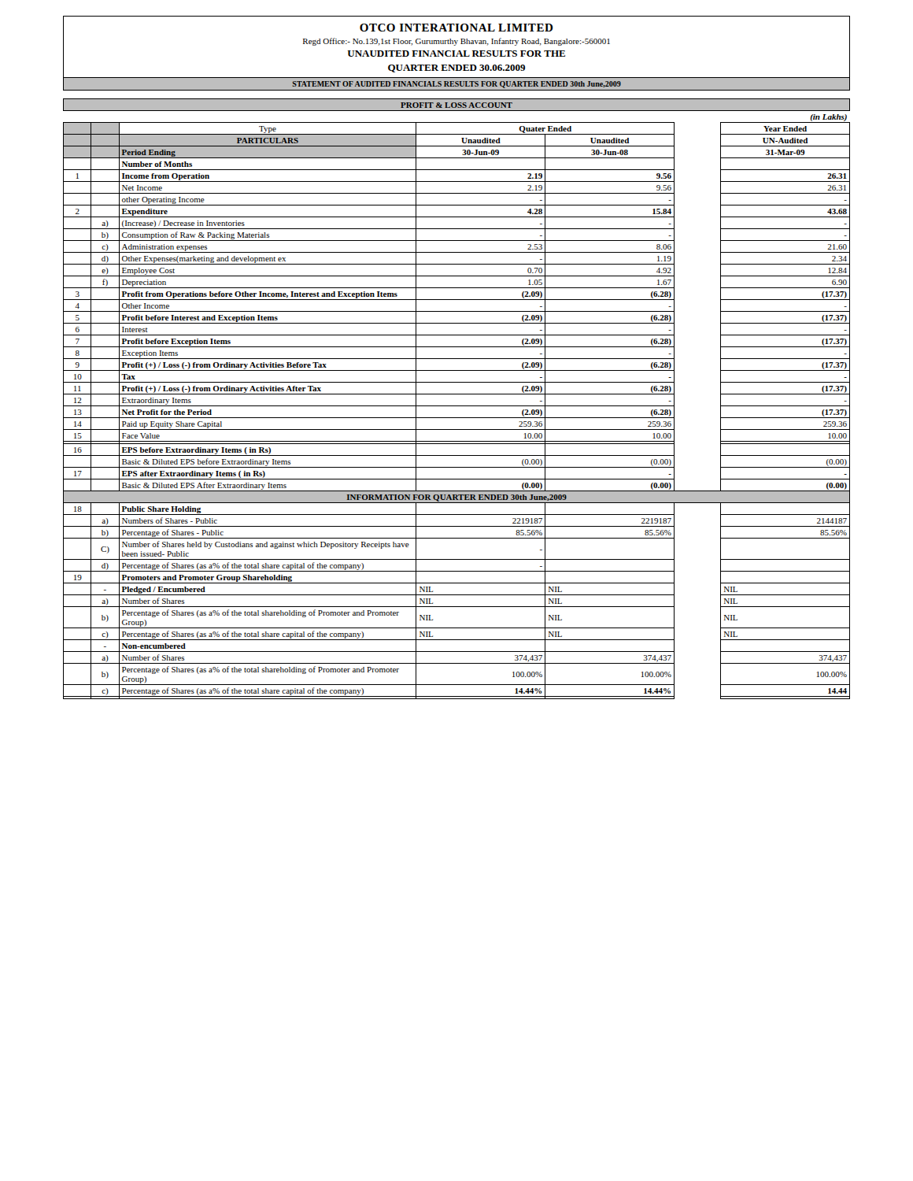OTCO INTERATIONAL LIMITED
Regd Office:- No.139,1st Floor, Gurumurthy Bhavan, Infantry Road, Bangalore:-560001
UNAUDITED FINANCIAL RESULTS FOR THE
QUARTER ENDED 30.06.2009
STATEMENT OF AUDITED FINANCIALS RESULTS FOR QUARTER ENDED 30th June,2009
| PROFIT & LOSS ACCOUNT |
| | | | | | | (in Lakhs) |
| | | Type | Quater Ended | | Year Ended |
| | | PARTICULARS | Unaudited | Unaudited | | UN-Audited |
| | | Period Ending | 30-Jun-09 | 30-Jun-08 | | 31-Mar-09 |
| | | Number of Months | | | | |
| 1 | | Income from Operation | 2.19 | 9.56 | | 26.31 |
| | | Net Income | 2.19 | 9.56 | | 26.31 |
| | | other Operating Income | - | - | | - |
| 2 | | Expenditure | 4.28 | 15.84 | | 43.68 |
| | a) | (Increase) / Decrease in Inventories | - | - | | - |
| | b) | Consumption of Raw & Packing Materials | - | - | | - |
| | c) | Administration expenses | 2.53 | 8.06 | | 21.60 |
| | d) | Other Expenses(marketing and development ex | - | 1.19 | | 2.34 |
| | e) | Employee Cost | 0.70 | 4.92 | | 12.84 |
| | f) | Depreciation | 1.05 | 1.67 | | 6.90 |
| 3 | | Profit from Operations before Other Income, Interest and Exception Items | (2.09) | (6.28) | | (17.37) |
| 4 | | Other Income | - | - | | - |
| 5 | | Profit before Interest and Exception Items | (2.09) | (6.28) | | (17.37) |
| 6 | | Interest | - | - | | - |
| 7 | | Profit before Exception Items | (2.09) | (6.28) | | (17.37) |
| 8 | | Exception Items | - | - | | - |
| 9 | | Profit (+) / Loss (-) from Ordinary Activities Before Tax | (2.09) | (6.28) | | (17.37) |
| 10 | | Tax | - | - | | - |
| 11 | | Profit (+) / Loss (-) from Ordinary Activities After Tax | (2.09) | (6.28) | | (17.37) |
| 12 | | Extraordinary Items | - | - | | - |
| 13 | | Net Profit for the Period | (2.09) | (6.28) | | (17.37) |
| 14 | | Paid up Equity Share Capital | 259.36 | 259.36 | | 259.36 |
| 15 | | Face Value | 10.00 | 10.00 | | 10.00 |
| 16 | | EPS before Extraordinary Items ( in Rs) | | | | |
| | | Basic & Diluted EPS before Extraordinary Items | (0.00) | (0.00) | | (0.00) |
| 17 | | EPS after Extraordinary Items ( in Rs) | | - | | - |
| | | Basic & Diluted EPS After Extraordinary Items | (0.00) | (0.00) | | (0.00) |
| INFORMATION FOR QUARTER ENDED 30th June,2009 |
| 18 | | Public Share Holding | | | | |
| | a) | Numbers of Shares - Public | 2219187 | 2219187 | | 2144187 |
| | b) | Percentage of Shares - Public | 85.56% | 85.56% | | 85.56% |
| | C) | Number of Shares held by Custodians and against which Depository Receipts have been issued- Public | - | | | |
| | d) | Percentage of Shares (as a% of the total share capital of the company) | - | | | |
| 19 | | Promoters and Promoter Group Shareholding | | | | |
| | - | Pledged / Encumbered | NIL | NIL | | NIL |
| | a) | Number of Shares | NIL | NIL | | NIL |
| | b) | Percentage of Shares (as a% of the total shareholding of Promoter and Promoter Group) | NIL | NIL | | NIL |
| | c) | Percentage of Shares (as a% of the total share capital of the company) | NIL | NIL | | NIL |
| | - | Non-encumbered | | | | |
| | a) | Number of Shares | 374,437 | 374,437 | | 374,437 |
| | b) | Percentage of Shares (as a% of the total shareholding of Promoter and Promoter Group) | 100.00% | 100.00% | | 100.00% |
| | c) | Percentage of Shares (as a% of the total share capital of the company) | 14.44% | 14.44% | | 14.44 |